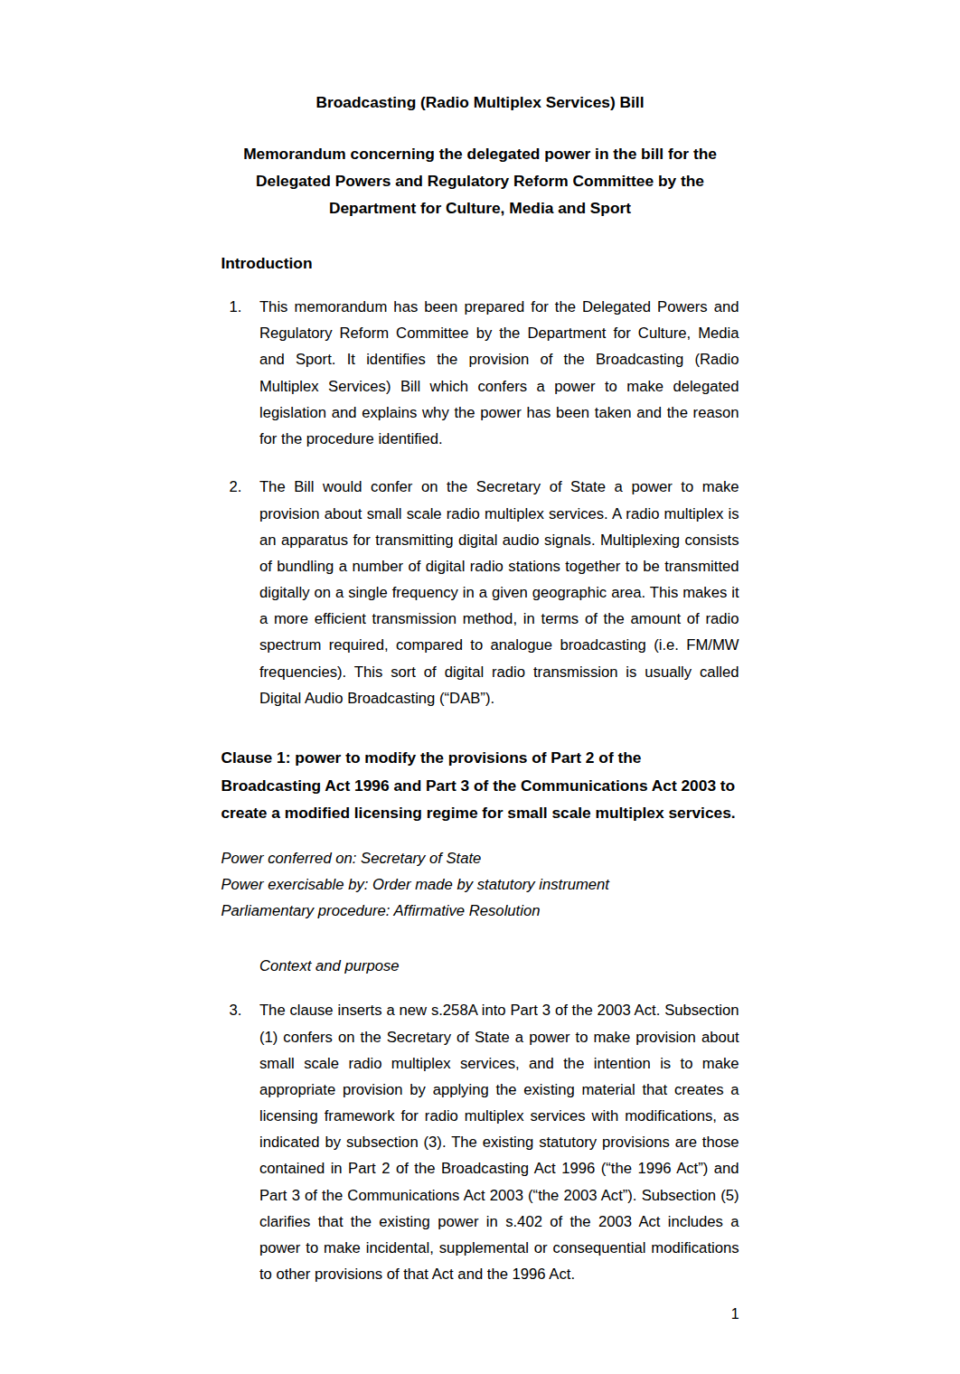Broadcasting (Radio Multiplex Services) Bill
Memorandum concerning the delegated power in the bill for the Delegated Powers and Regulatory Reform Committee by the Department for Culture, Media and Sport
Introduction
This memorandum has been prepared for the Delegated Powers and Regulatory Reform Committee by the Department for Culture, Media and Sport. It identifies the provision of the Broadcasting (Radio Multiplex Services) Bill which confers a power to make delegated legislation and explains why the power has been taken and the reason for the procedure identified.
The Bill would confer on the Secretary of State a power to make provision about small scale radio multiplex services. A radio multiplex is an apparatus for transmitting digital audio signals. Multiplexing consists of bundling a number of digital radio stations together to be transmitted digitally on a single frequency in a given geographic area. This makes it a more efficient transmission method, in terms of the amount of radio spectrum required, compared to analogue broadcasting (i.e. FM/MW frequencies). This sort of digital radio transmission is usually called Digital Audio Broadcasting (“DAB”).
Clause 1: power to modify the provisions of Part 2 of the Broadcasting Act 1996 and Part 3 of the Communications Act 2003 to create a modified licensing regime for small scale multiplex services.
Power conferred on: Secretary of State
Power exercisable by: Order made by statutory instrument
Parliamentary procedure: Affirmative Resolution
Context and purpose
The clause inserts a new s.258A into Part 3 of the 2003 Act. Subsection (1) confers on the Secretary of State a power to make provision about small scale radio multiplex services, and the intention is to make appropriate provision by applying the existing material that creates a licensing framework for radio multiplex services with modifications, as indicated by subsection (3). The existing statutory provisions are those contained in Part 2 of the Broadcasting Act 1996 (“the 1996 Act”) and Part 3 of the Communications Act 2003 (“the 2003 Act”). Subsection (5) clarifies that the existing power in s.402 of the 2003 Act includes a power to make incidental, supplemental or consequential modifications to other provisions of that Act and the 1996 Act.
1